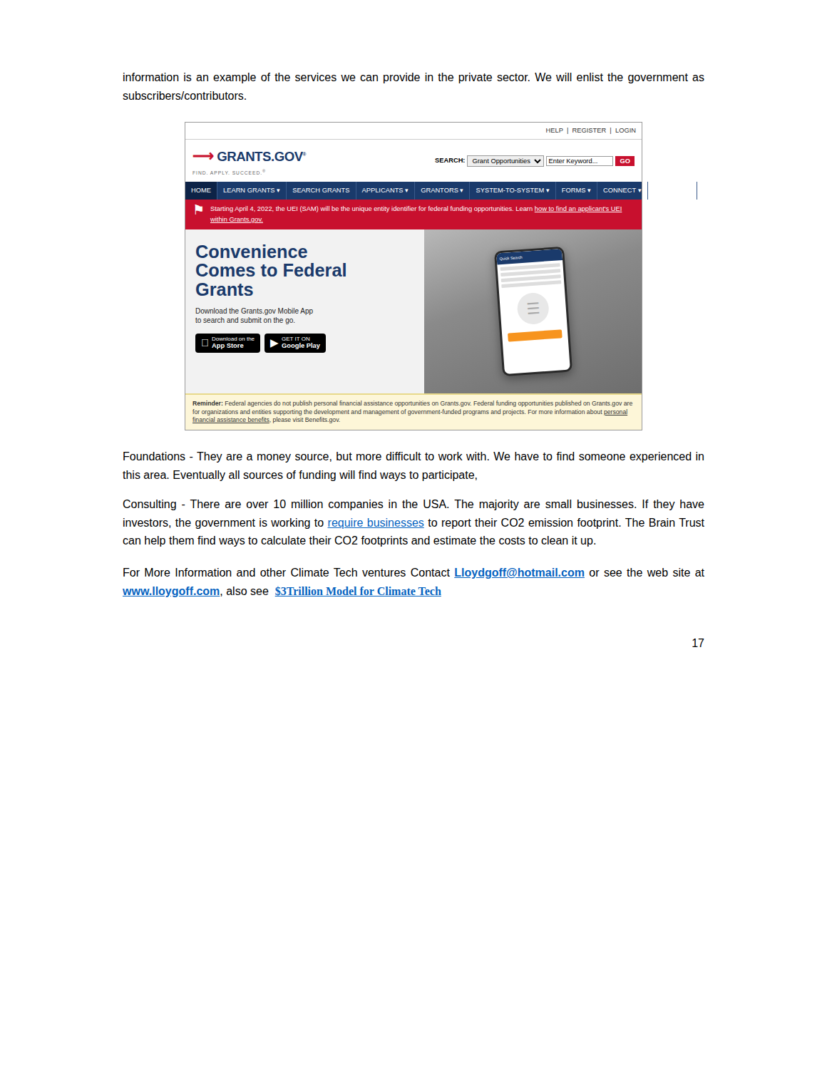information is an example of the services we can provide in the private sector. We will enlist the government as subscribers/contributors.
HELP | REGISTER | LOGIN
⟶ GRANTS.GOV® FIND. APPLY. SUCCEED.®
SEARCH: Grant Opportunities GO
HOME LEARN GRANTS ▾ SEARCH GRANTS APPLICANTS ▾ GRANTORS ▾ SYSTEM-TO-SYSTEM ▾ FORMS ▾ CONNECT ▾ SUPPORT ▾
⚑
Starting April 4, 2022, the UEI (SAM) will be the unique entity identifier for federal funding opportunities. Learn how to find an applicant's UEI within Grants.gov.
Convenience
Comes to Federal
Grants
Download the Grants.gov Mobile App
to search and submit on the go.
Download on the
App Store
▶GET IT ON
Google Play
Quick Search
☰
Reminder: Federal agencies do not publish personal financial assistance opportunities on Grants.gov. Federal funding opportunities published on Grants.gov are for organizations and entities supporting the development and management of government-funded programs and projects. For more information about personal financial assistance benefits, please visit Benefits.gov.
Foundations - They are a money source, but more difficult to work with. We have to find someone experienced in this area. Eventually all sources of funding will find ways to participate,
Consulting - There are over 10 million companies in the USA. The majority are small businesses. If they have investors, the government is working to require businesses to report their CO2 emission footprint. The Brain Trust can help them find ways to calculate their CO2 footprints and estimate the costs to clean it up.
For More Information and other Climate Tech ventures Contact Lloydgoff@hotmail.com or see the web site at www.lloygoff.com, also see $3Trillion Model for Climate Tech
17